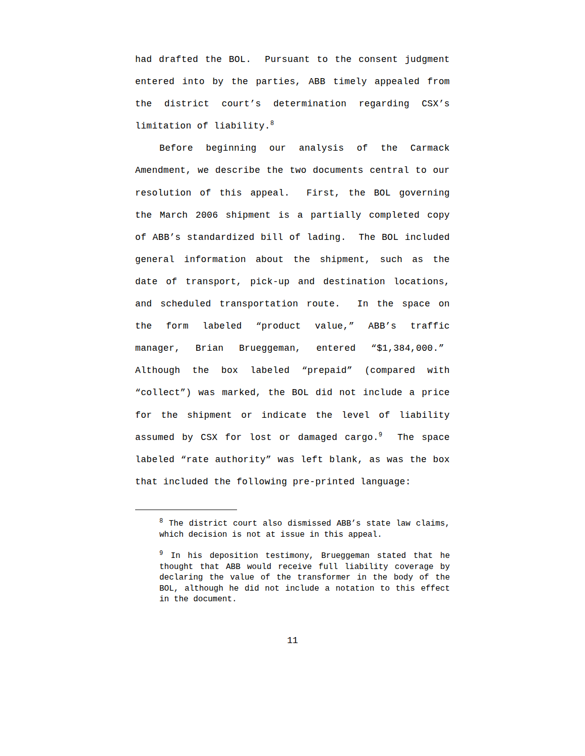had drafted the BOL. Pursuant to the consent judgment entered into by the parties, ABB timely appealed from the district court’s determination regarding CSX’s limitation of liability.8
Before beginning our analysis of the Carmack Amendment, we describe the two documents central to our resolution of this appeal. First, the BOL governing the March 2006 shipment is a partially completed copy of ABB’s standardized bill of lading. The BOL included general information about the shipment, such as the date of transport, pick-up and destination locations, and scheduled transportation route. In the space on the form labeled “product value,” ABB’s traffic manager, Brian Brueggeman, entered “$1,384,000.” Although the box labeled “prepaid” (compared with “collect”) was marked, the BOL did not include a price for the shipment or indicate the level of liability assumed by CSX for lost or damaged cargo.9 The space labeled “rate authority” was left blank, as was the box that included the following pre-printed language:
8 The district court also dismissed ABB’s state law claims, which decision is not at issue in this appeal.
9 In his deposition testimony, Brueggeman stated that he thought that ABB would receive full liability coverage by declaring the value of the transformer in the body of the BOL, although he did not include a notation to this effect in the document.
11